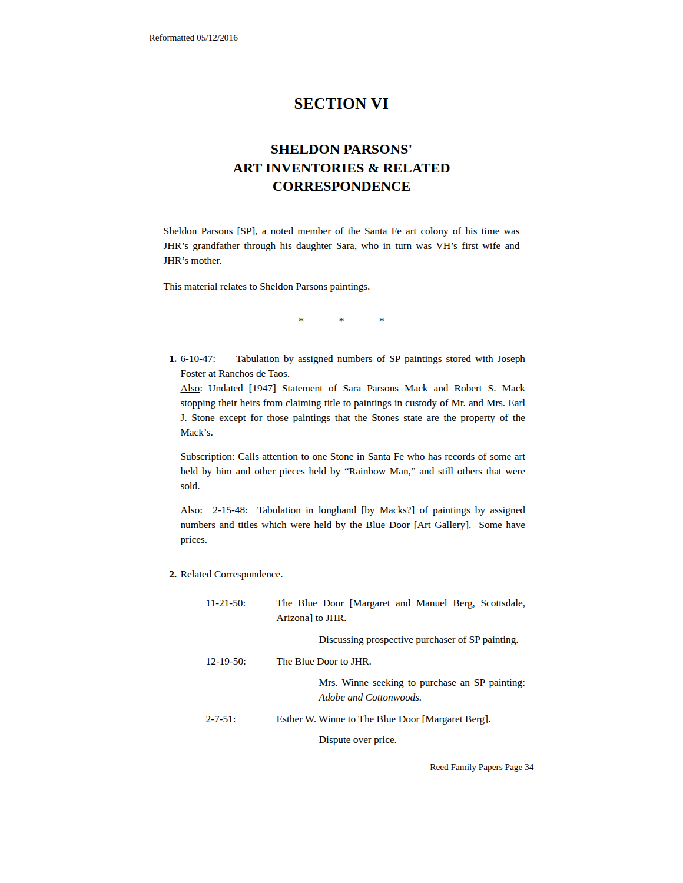Reformatted 05/12/2016
SECTION VI
SHELDON PARSONS'
ART INVENTORIES & RELATED
CORRESPONDENCE
Sheldon Parsons [SP], a noted member of the Santa Fe art colony of his time was JHR’s grandfather through his daughter Sara, who in turn was VH’s first wife and JHR’s mother.
This material relates to Sheldon Parsons paintings.
* * *
1.
6-10-47:  Tabulation by assigned numbers of SP paintings stored with Joseph Foster at Ranchos de Taos.
Also: Undated [1947] Statement of Sara Parsons Mack and Robert S. Mack stopping their heirs from claiming title to paintings in custody of Mr. and Mrs. Earl J. Stone except for those paintings that the Stones state are the property of the Mack’s.
Subscription: Calls attention to one Stone in Santa Fe who has records of some art held by him and other pieces held by “Rainbow Man,” and still others that were sold.
Also: 2-15-48: Tabulation in longhand [by Macks?] of paintings by assigned numbers and titles which were held by the Blue Door [Art Gallery]. Some have prices.
2.
Related Correspondence.
11-21-50:
The Blue Door [Margaret and Manuel Berg, Scottsdale, Arizona] to JHR.
Discussing prospective purchaser of SP painting.
12-19-50:
The Blue Door to JHR.
Mrs. Winne seeking to purchase an SP painting: Adobe and Cottonwoods.
2-7-51:
Esther W. Winne to The Blue Door [Margaret Berg].
Dispute over price.
Reed Family Papers Page 34